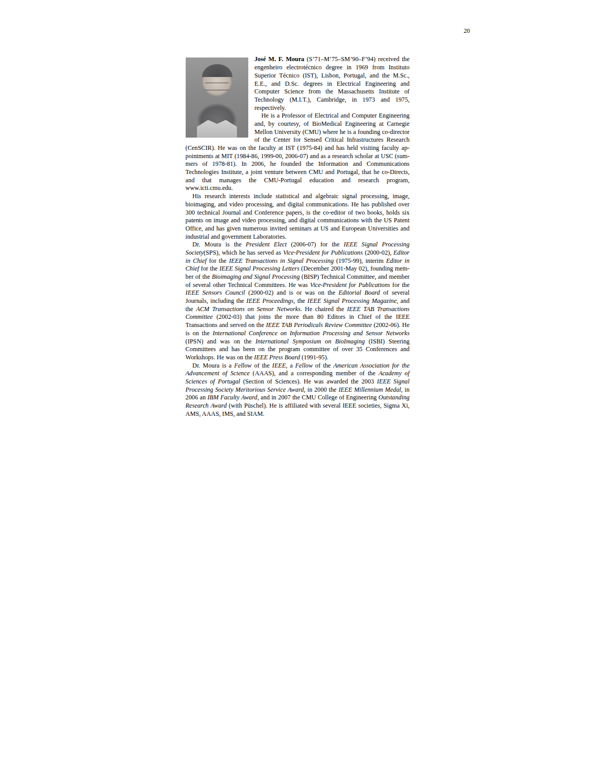20
José M. F. Moura (S’71–M’75–SM’90–F’94) received the engenheiro electrotécnico degree in 1969 from Instituto Superior Técnico (IST), Lisbon, Portugal, and the M.Sc., E.E., and D.Sc. degrees in Electrical Engineering and Computer Science from the Massachusetts Institute of Technology (M.I.T.), Cambridge, in 1973 and 1975, respectively.
He is a Professor of Electrical and Computer Engineering and, by courtesy, of BioMedical Engineering at Carnegie Mellon University (CMU) where he is a founding co-director of the Center for Sensed Critical Infrastructures Research (CenSCIR). He was on the faculty at IST (1975-84) and has held visiting faculty appointments at MIT (1984-86, 1999-00, 2006-07) and as a research scholar at USC (summers of 1978-81). In 2006, he founded the Information and Communications Technologies Institute, a joint venture between CMU and Portugal, that he co-Directs, and that manages the CMU-Portugal education and research program, www.icti.cmu.edu.
His research interests include statistical and algebraic signal processing, image, bioimaging, and video processing, and digital communications. He has published over 300 technical Journal and Conference papers, is the co-editor of two books, holds six patents on image and video processing, and digital communications with the US Patent Office, and has given numerous invited seminars at US and European Universities and industrial and government Laboratories.
Dr. Moura is the President Elect (2006-07) for the IEEE Signal Processing Society(SPS), which he has served as Vice-President for Publications (2000-02), Editor in Chief for the IEEE Transactions in Signal Processing (1975-99), interim Editor in Chief for the IEEE Signal Processing Letters (December 2001-May 02), founding member of the Bioimaging and Signal Processing (BISP) Technical Committee, and member of several other Technical Committees. He was Vice-President for Publications for the IEEE Sensors Council (2000-02) and is or was on the Editorial Board of several Journals, including the IEEE Proceedings, the IEEE Signal Processing Magazine, and the ACM Transactions on Sensor Networks. He chaired the IEEE TAB Transactions Committee (2002-03) that joins the more than 80 Editors in Chief of the IEEE Transactions and served on the IEEE TAB Periodicals Review Committee (2002-06). He is on the International Conference on Information Processing and Sensor Networks (IPSN) and was on the International Symposium on BioImaging (ISBI) Steering Committees and has been on the program committee of over 35 Conferences and Workshops. He was on the IEEE Press Board (1991-95).
Dr. Moura is a Fellow of the IEEE, a Fellow of the American Association for the Advancement of Science (AAAS), and a corresponding member of the Academy of Sciences of Portugal (Section of Sciences). He was awarded the 2003 IEEE Signal Processing Society Meritorious Service Award, in 2000 the IEEE Millennium Medal, in 2006 an IBM Faculty Award, and in 2007 the CMU College of Engineering Outstanding Research Award (with Püschel). He is affiliated with several IEEE societies, Sigma Xi, AMS, AAAS, IMS, and SIAM.